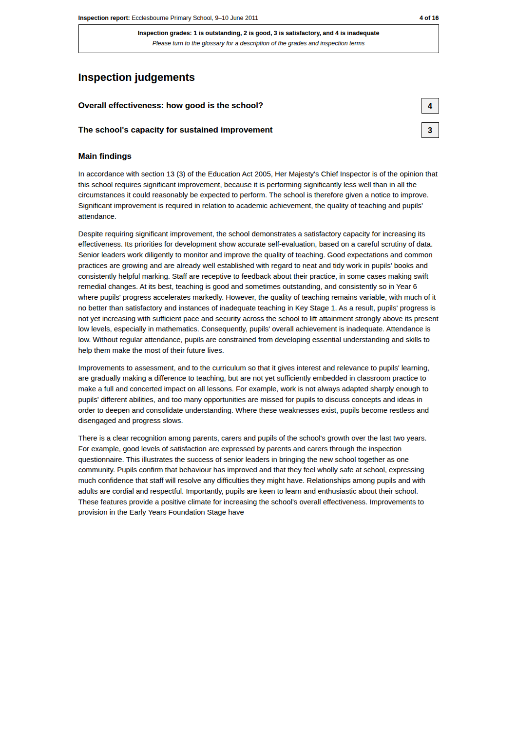Inspection report: Ecclesbourne Primary School, 9–10 June 2011
4 of 16
Inspection grades: 1 is outstanding, 2 is good, 3 is satisfactory, and 4 is inadequate
Please turn to the glossary for a description of the grades and inspection terms
Inspection judgements
Overall effectiveness: how good is the school?
4
The school's capacity for sustained improvement
3
Main findings
In accordance with section 13 (3) of the Education Act 2005, Her Majesty's Chief Inspector is of the opinion that this school requires significant improvement, because it is performing significantly less well than in all the circumstances it could reasonably be expected to perform. The school is therefore given a notice to improve. Significant improvement is required in relation to academic achievement, the quality of teaching and pupils' attendance.
Despite requiring significant improvement, the school demonstrates a satisfactory capacity for increasing its effectiveness. Its priorities for development show accurate self-evaluation, based on a careful scrutiny of data. Senior leaders work diligently to monitor and improve the quality of teaching. Good expectations and common practices are growing and are already well established with regard to neat and tidy work in pupils' books and consistently helpful marking. Staff are receptive to feedback about their practice, in some cases making swift remedial changes. At its best, teaching is good and sometimes outstanding, and consistently so in Year 6 where pupils' progress accelerates markedly. However, the quality of teaching remains variable, with much of it no better than satisfactory and instances of inadequate teaching in Key Stage 1. As a result, pupils' progress is not yet increasing with sufficient pace and security across the school to lift attainment strongly above its present low levels, especially in mathematics. Consequently, pupils' overall achievement is inadequate. Attendance is low. Without regular attendance, pupils are constrained from developing essential understanding and skills to help them make the most of their future lives.
Improvements to assessment, and to the curriculum so that it gives interest and relevance to pupils' learning, are gradually making a difference to teaching, but are not yet sufficiently embedded in classroom practice to make a full and concerted impact on all lessons. For example, work is not always adapted sharply enough to pupils' different abilities, and too many opportunities are missed for pupils to discuss concepts and ideas in order to deepen and consolidate understanding. Where these weaknesses exist, pupils become restless and disengaged and progress slows.
There is a clear recognition among parents, carers and pupils of the school's growth over the last two years. For example, good levels of satisfaction are expressed by parents and carers through the inspection questionnaire. This illustrates the success of senior leaders in bringing the new school together as one community. Pupils confirm that behaviour has improved and that they feel wholly safe at school, expressing much confidence that staff will resolve any difficulties they might have. Relationships among pupils and with adults are cordial and respectful. Importantly, pupils are keen to learn and enthusiastic about their school. These features provide a positive climate for increasing the school's overall effectiveness. Improvements to provision in the Early Years Foundation Stage have